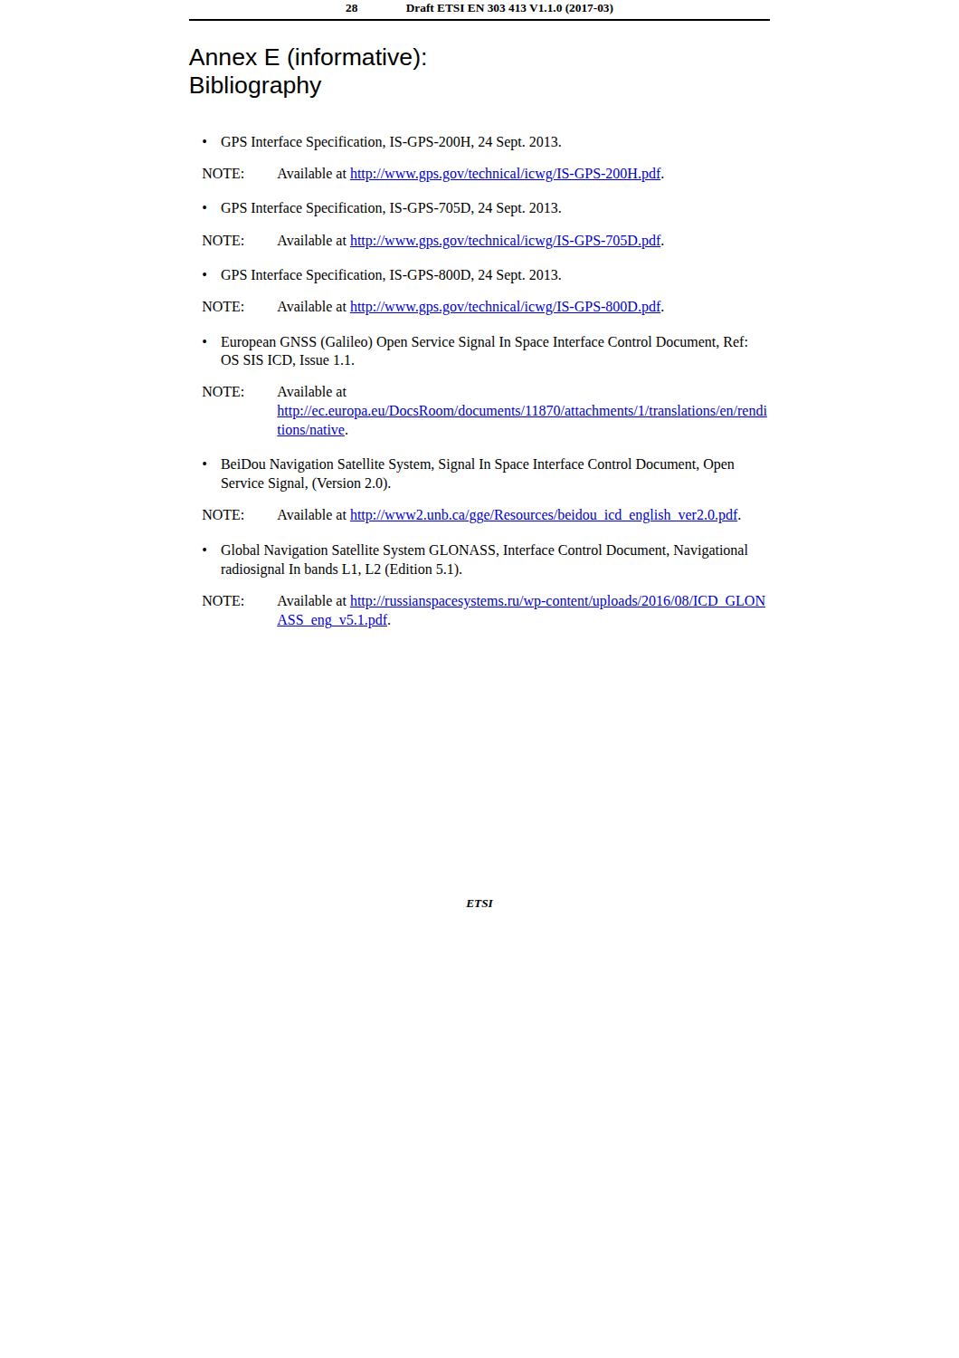28 Draft ETSI EN 303 413 V1.1.0 (2017-03)
Annex E (informative):
Bibliography
GPS Interface Specification, IS-GPS-200H, 24 Sept. 2013.
NOTE: Available at http://www.gps.gov/technical/icwg/IS-GPS-200H.pdf.
GPS Interface Specification, IS-GPS-705D, 24 Sept. 2013.
NOTE: Available at http://www.gps.gov/technical/icwg/IS-GPS-705D.pdf.
GPS Interface Specification, IS-GPS-800D, 24 Sept. 2013.
NOTE: Available at http://www.gps.gov/technical/icwg/IS-GPS-800D.pdf.
European GNSS (Galileo) Open Service Signal In Space Interface Control Document, Ref: OS SIS ICD, Issue 1.1.
NOTE: Available at
http://ec.europa.eu/DocsRoom/documents/11870/attachments/1/translations/en/renditions/native.
BeiDou Navigation Satellite System, Signal In Space Interface Control Document, Open Service Signal, (Version 2.0).
NOTE: Available at http://www2.unb.ca/gge/Resources/beidou_icd_english_ver2.0.pdf.
Global Navigation Satellite System GLONASS, Interface Control Document, Navigational radiosignal In bands L1, L2 (Edition 5.1).
NOTE: Available at http://russianspacesystems.ru/wp-content/uploads/2016/08/ICD_GLONASS_eng_v5.1.pdf.
ETSI